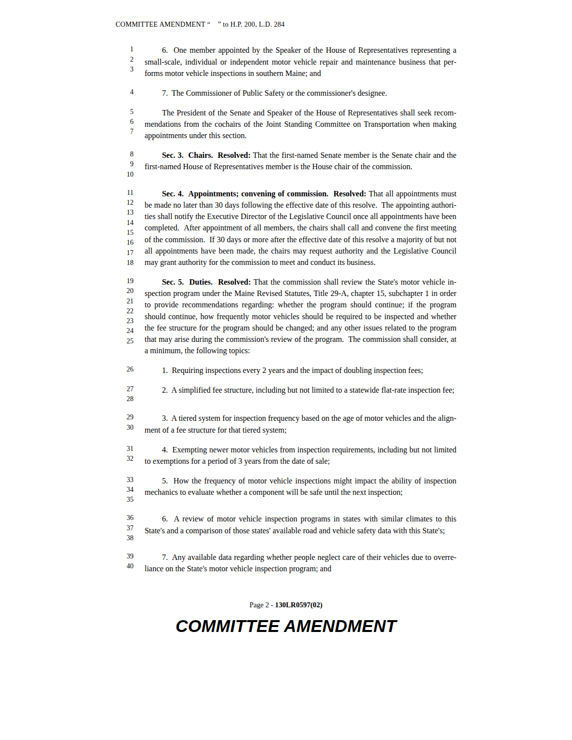COMMITTEE AMENDMENT “ ” to H.P. 200, L.D. 284
123
6. One member appointed by the Speaker of the House of Representatives representing a small-scale, individual or independent motor vehicle repair and maintenance business that performs motor vehicle inspections in southern Maine; and
4
7. The Commissioner of Public Safety or the commissioner's designee.
567
The President of the Senate and Speaker of the House of Representatives shall seek recommendations from the cochairs of the Joint Standing Committee on Transportation when making appointments under this section.
8910
Sec. 3. Chairs. Resolved: That the first-named Senate member is the Senate chair and the first-named House of Representatives member is the House chair of the commission.
1112131415161718
Sec. 4. Appointments; convening of commission. Resolved: That all appointments must be made no later than 30 days following the effective date of this resolve. The appointing authorities shall notify the Executive Director of the Legislative Council once all appointments have been completed. After appointment of all members, the chairs shall call and convene the first meeting of the commission. If 30 days or more after the effective date of this resolve a majority of but not all appointments have been made, the chairs may request authority and the Legislative Council may grant authority for the commission to meet and conduct its business.
19202122232425
Sec. 5. Duties. Resolved: That the commission shall review the State's motor vehicle inspection program under the Maine Revised Statutes, Title 29-A, chapter 15, subchapter 1 in order to provide recommendations regarding: whether the program should continue; if the program should continue, how frequently motor vehicles should be required to be inspected and whether the fee structure for the program should be changed; and any other issues related to the program that may arise during the commission's review of the program. The commission shall consider, at a minimum, the following topics:
26
1. Requiring inspections every 2 years and the impact of doubling inspection fees;
2728
2. A simplified fee structure, including but not limited to a statewide flat-rate inspection fee;
2930
3. A tiered system for inspection frequency based on the age of motor vehicles and the alignment of a fee structure for that tiered system;
3132
4. Exempting newer motor vehicles from inspection requirements, including but not limited to exemptions for a period of 3 years from the date of sale;
333435
5. How the frequency of motor vehicle inspections might impact the ability of inspection mechanics to evaluate whether a component will be safe until the next inspection;
363738
6. A review of motor vehicle inspection programs in states with similar climates to this State's and a comparison of those states' available road and vehicle safety data with this State's;
3940
7. Any available data regarding whether people neglect care of their vehicles due to overreliance on the State's motor vehicle inspection program; and
Page 2 - 130LR0597(02)
COMMITTEE AMENDMENT